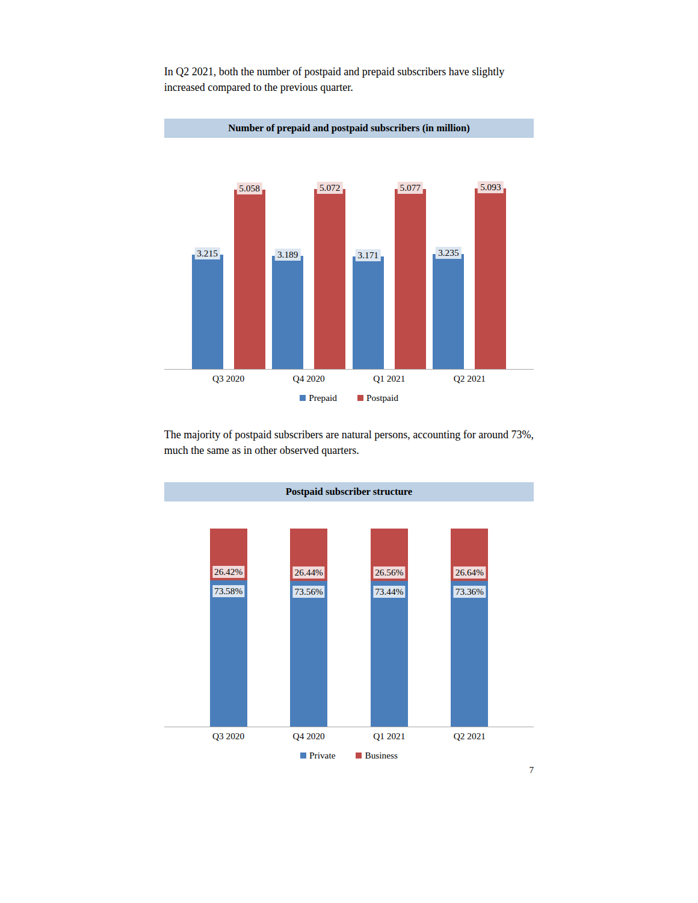In Q2 2021, both the number of postpaid and prepaid subscribers have slightly increased compared to the previous quarter.
Number of prepaid and postpaid subscribers (in million)
3.215
5.058
3.189
5.072
3.171
5.077
3.235
5.093
Q3 2020 Q4 2020 Q1 2021 Q2 2021
Prepaid Postpaid
The majority of postpaid subscribers are natural persons, accounting for around 73%, much the same as in other observed quarters.
Postpaid subscriber structure
26.42%
73.58%
26.44%
73.56%
26.56%
73.44%
26.64%
73.36%
Q3 2020 Q4 2020 Q1 2021 Q2 2021
Private Business
7